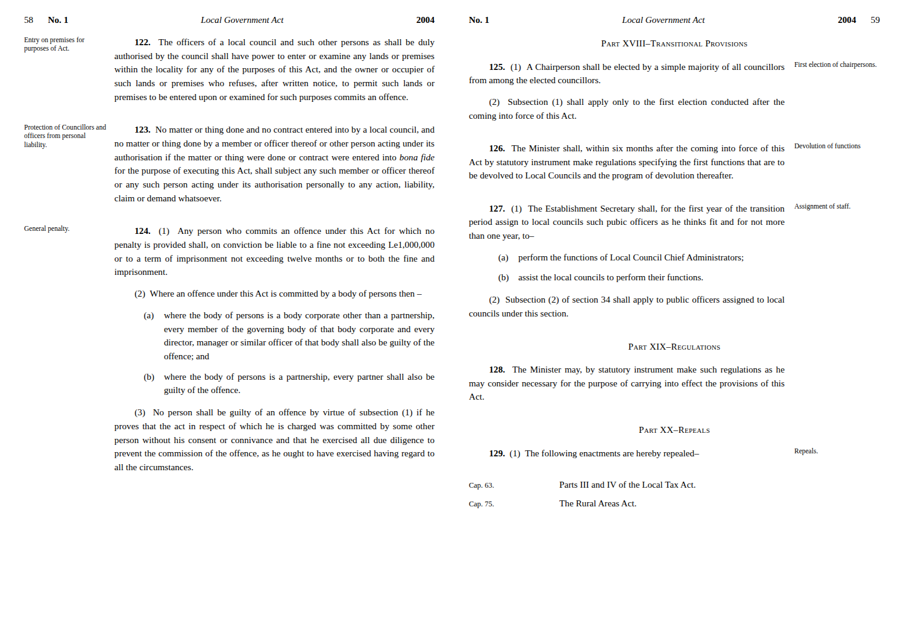58 No. 1 Local Government Act 2004
Entry on premises for purposes of Act.
122. The officers of a local council and such other persons as shall be duly authorised by the council shall have power to enter or examine any lands or premises within the locality for any of the purposes of this Act, and the owner or occupier of such lands or premises who refuses, after written notice, to permit such lands or premises to be entered upon or examined for such purposes commits an offence.
Protection of Councillors and officers from personal liability.
123. No matter or thing done and no contract entered into by a local council, and no matter or thing done by a member or officer thereof or other person acting under its authorisation if the matter or thing were done or contract were entered into bona fide for the purpose of executing this Act, shall subject any such member or officer thereof or any such person acting under its authorisation personally to any action, liability, claim or demand whatsoever.
General penalty.
124. (1) Any person who commits an offence under this Act for which no penalty is provided shall, on conviction be liable to a fine not exceeding Le1,000,000 or to a term of imprisonment not exceeding twelve months or to both the fine and imprisonment.
(2) Where an offence under this Act is committed by a body of persons then –
(a) where the body of persons is a body corporate other than a partnership, every member of the governing body of that body corporate and every director, manager or similar officer of that body shall also be guilty of the offence; and
(b) where the body of persons is a partnership, every partner shall also be guilty of the offence.
(3) No person shall be guilty of an offence by virtue of subsection (1) if he proves that the act in respect of which he is charged was committed by some other person without his consent or connivance and that he exercised all due diligence to prevent the commission of the offence, as he ought to have exercised having regard to all the circumstances.
No. 1 Local Government Act 2004 59
Part XVIII–Transitional Provisions
125. (1) A Chairperson shall be elected by a simple majority of all councillors from among the elected councillors.
(2) Subsection (1) shall apply only to the first election conducted after the coming into force of this Act.
First election of chairpersons.
126. The Minister shall, within six months after the coming into force of this Act by statutory instrument make regulations specifying the first functions that are to be devolved to Local Councils and the program of devolution thereafter.
Devolution of functions
127. (1) The Establishment Secretary shall, for the first year of the transition period assign to local councils such pubic officers as he thinks fit and for not more than one year, to–
(a) perform the functions of Local Council Chief Administrators;
(b) assist the local councils to perform their functions.
(2) Subsection (2) of section 34 shall apply to public officers assigned to local councils under this section.
Assignment of staff.
Part XIX–Regulations
128. The Minister may, by statutory instrument make such regulations as he may consider necessary for the purpose of carrying into effect the provisions of this Act.
Part XX–Repeals
129. (1) The following enactments are hereby repealed–
Repeals.
Cap. 63.
Parts III and IV of the Local Tax Act.
Cap. 75.
The Rural Areas Act.